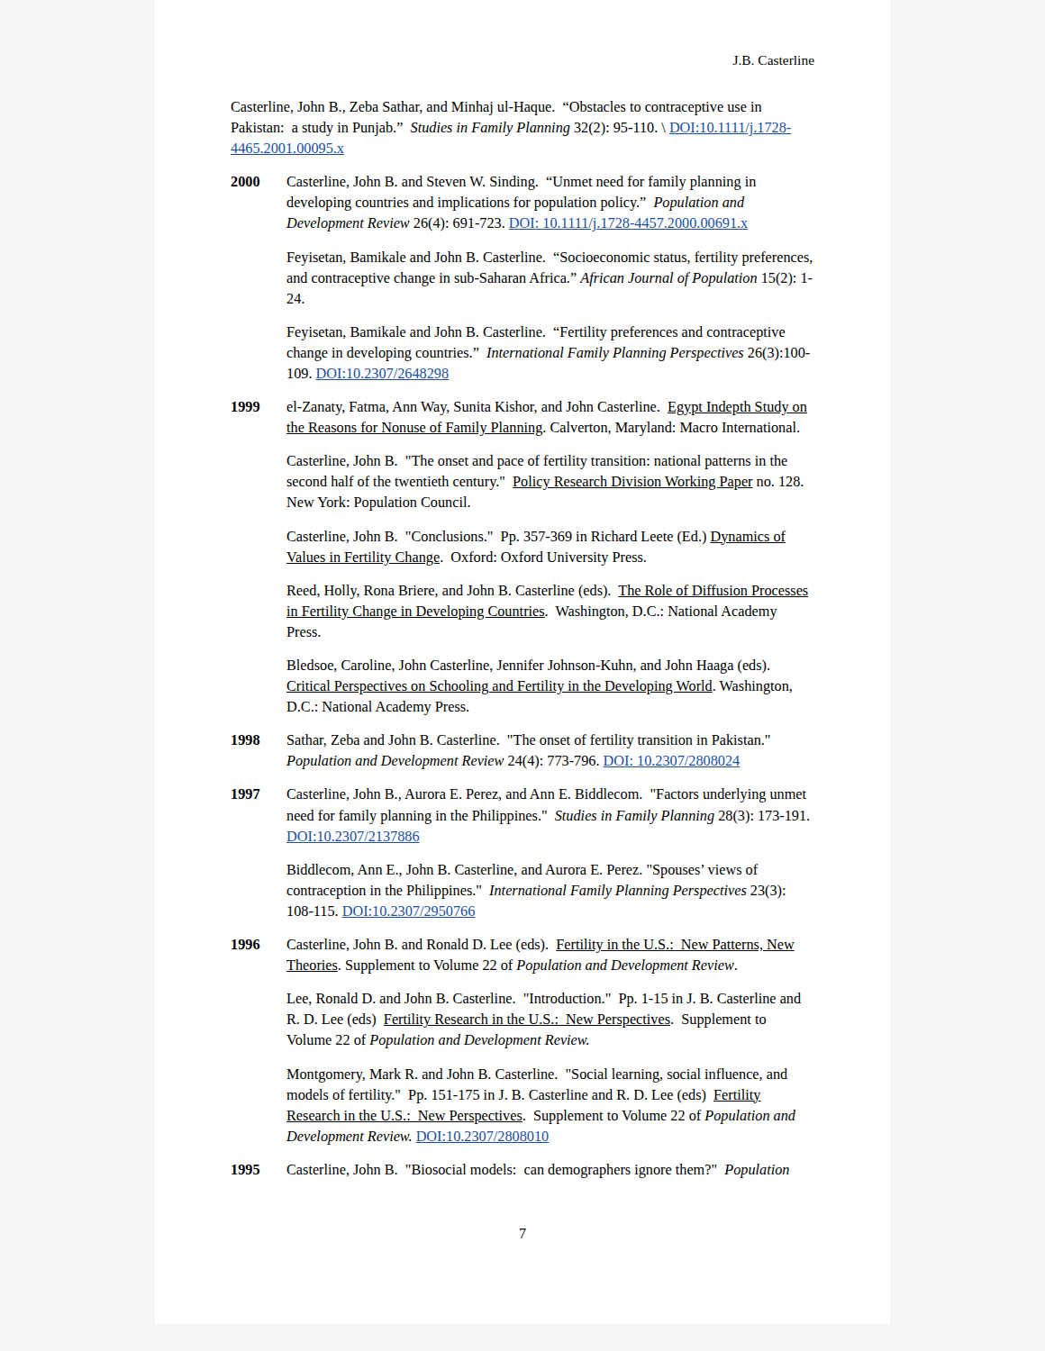J.B. Casterline
Casterline, John B., Zeba Sathar, and Minhaj ul-Haque. “Obstacles to contraceptive use in Pakistan: a study in Punjab.” Studies in Family Planning 32(2): 95-110. \ DOI:10.1111/j.1728-4465.2001.00095.x
2000
Casterline, John B. and Steven W. Sinding. “Unmet need for family planning in developing countries and implications for population policy.” Population and Development Review 26(4): 691-723. DOI: 10.1111/j.1728-4457.2000.00691.x
Feyisetan, Bamikale and John B. Casterline. “Socioeconomic status, fertility preferences, and contraceptive change in sub-Saharan Africa.” African Journal of Population 15(2): 1-24.
Feyisetan, Bamikale and John B. Casterline. “Fertility preferences and contraceptive change in developing countries.” International Family Planning Perspectives 26(3):100-109. DOI:10.2307/2648298
1999
el-Zanaty, Fatma, Ann Way, Sunita Kishor, and John Casterline. Egypt Indepth Study on the Reasons for Nonuse of Family Planning. Calverton, Maryland: Macro International.
Casterline, John B. "The onset and pace of fertility transition: national patterns in the second half of the twentieth century." Policy Research Division Working Paper no. 128. New York: Population Council.
Casterline, John B. "Conclusions." Pp. 357-369 in Richard Leete (Ed.) Dynamics of Values in Fertility Change. Oxford: Oxford University Press.
Reed, Holly, Rona Briere, and John B. Casterline (eds). The Role of Diffusion Processes in Fertility Change in Developing Countries. Washington, D.C.: National Academy Press.
Bledsoe, Caroline, John Casterline, Jennifer Johnson-Kuhn, and John Haaga (eds). Critical Perspectives on Schooling and Fertility in the Developing World. Washington, D.C.: National Academy Press.
1998
Sathar, Zeba and John B. Casterline. "The onset of fertility transition in Pakistan." Population and Development Review 24(4): 773-796. DOI: 10.2307/2808024
1997
Casterline, John B., Aurora E. Perez, and Ann E. Biddlecom. "Factors underlying unmet need for family planning in the Philippines." Studies in Family Planning 28(3): 173-191. DOI:10.2307/2137886
Biddlecom, Ann E., John B. Casterline, and Aurora E. Perez. "Spouses’ views of contraception in the Philippines." International Family Planning Perspectives 23(3): 108-115. DOI:10.2307/2950766
1996
Casterline, John B. and Ronald D. Lee (eds). Fertility in the U.S.: New Patterns, New Theories. Supplement to Volume 22 of Population and Development Review.
Lee, Ronald D. and John B. Casterline. "Introduction." Pp. 1-15 in J. B. Casterline and R. D. Lee (eds) Fertility Research in the U.S.: New Perspectives. Supplement to Volume 22 of Population and Development Review.
Montgomery, Mark R. and John B. Casterline. "Social learning, social influence, and models of fertility." Pp. 151-175 in J. B. Casterline and R. D. Lee (eds) Fertility Research in the U.S.: New Perspectives. Supplement to Volume 22 of Population and Development Review. DOI:10.2307/2808010
1995
Casterline, John B. "Biosocial models: can demographers ignore them?" Population
7